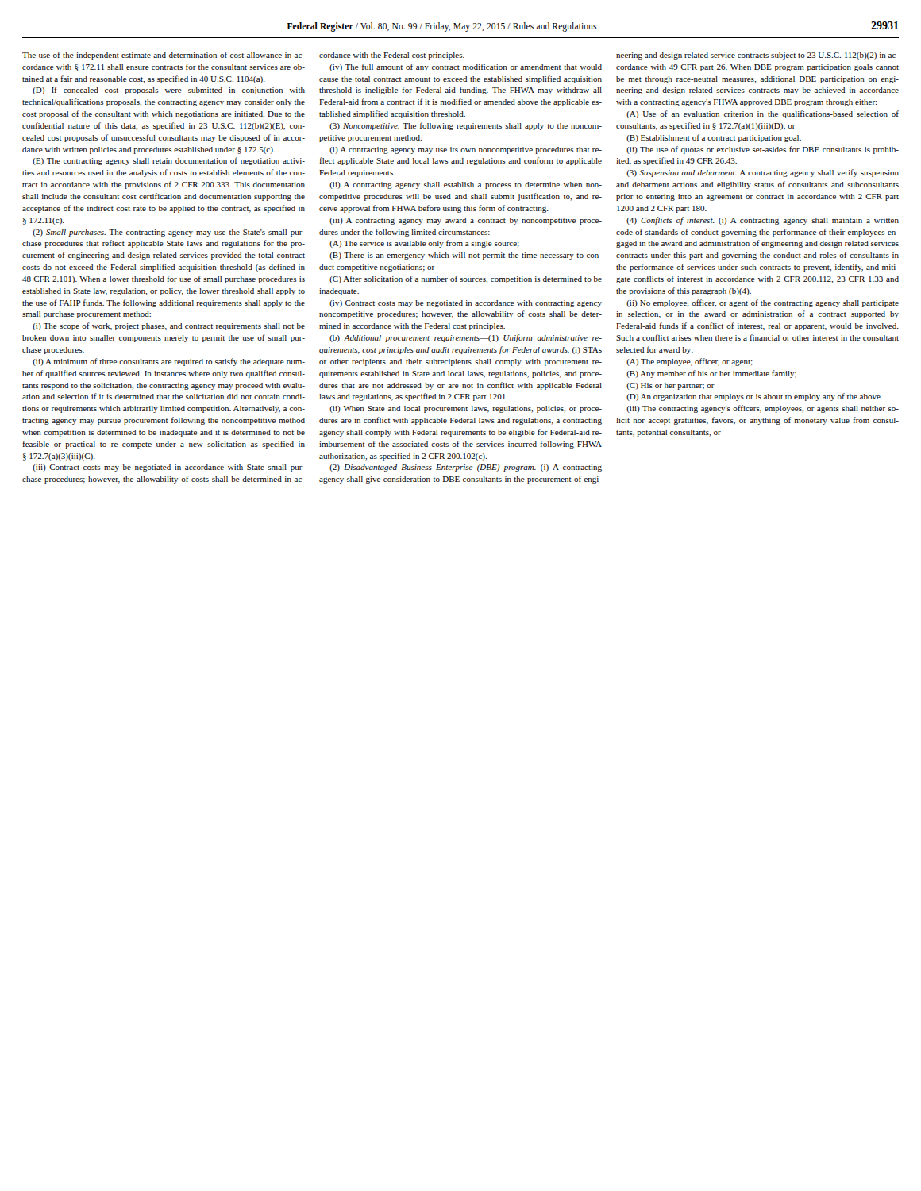Federal Register / Vol. 80, No. 99 / Friday, May 22, 2015 / Rules and Regulations
29931
The use of the independent estimate and determination of cost allowance in accordance with § 172.11 shall ensure contracts for the consultant services are obtained at a fair and reasonable cost, as specified in 40 U.S.C. 1104(a).
(D) If concealed cost proposals were submitted in conjunction with technical/qualifications proposals, the contracting agency may consider only the cost proposal of the consultant with which negotiations are initiated. Due to the confidential nature of this data, as specified in 23 U.S.C. 112(b)(2)(E), concealed cost proposals of unsuccessful consultants may be disposed of in accordance with written policies and procedures established under § 172.5(c).
(E) The contracting agency shall retain documentation of negotiation activities and resources used in the analysis of costs to establish elements of the contract in accordance with the provisions of 2 CFR 200.333. This documentation shall include the consultant cost certification and documentation supporting the acceptance of the indirect cost rate to be applied to the contract, as specified in § 172.11(c).
(2) Small purchases. The contracting agency may use the State's small purchase procedures that reflect applicable State laws and regulations for the procurement of engineering and design related services provided the total contract costs do not exceed the Federal simplified acquisition threshold (as defined in 48 CFR 2.101). When a lower threshold for use of small purchase procedures is established in State law, regulation, or policy, the lower threshold shall apply to the use of FAHP funds. The following additional requirements shall apply to the small purchase procurement method:
(i) The scope of work, project phases, and contract requirements shall not be broken down into smaller components merely to permit the use of small purchase procedures.
(ii) A minimum of three consultants are required to satisfy the adequate number of qualified sources reviewed. In instances where only two qualified consultants respond to the solicitation, the contracting agency may proceed with evaluation and selection if it is determined that the solicitation did not contain conditions or requirements which arbitrarily limited competition. Alternatively, a contracting agency may pursue procurement following the noncompetitive method when competition is determined to be inadequate and it is determined to not be feasible or practical to re compete under a new solicitation as specified in § 172.7(a)(3)(iii)(C).
(iii) Contract costs may be negotiated in accordance with State small purchase procedures; however, the allowability of costs shall be determined in accordance with the Federal cost principles.
(iv) The full amount of any contract modification or amendment that would cause the total contract amount to exceed the established simplified acquisition threshold is ineligible for Federal-aid funding. The FHWA may withdraw all Federal-aid from a contract if it is modified or amended above the applicable established simplified acquisition threshold.
(3) Noncompetitive. The following requirements shall apply to the noncompetitive procurement method:
(i) A contracting agency may use its own noncompetitive procedures that reflect applicable State and local laws and regulations and conform to applicable Federal requirements.
(ii) A contracting agency shall establish a process to determine when noncompetitive procedures will be used and shall submit justification to, and receive approval from FHWA before using this form of contracting.
(iii) A contracting agency may award a contract by noncompetitive procedures under the following limited circumstances:
(A) The service is available only from a single source;
(B) There is an emergency which will not permit the time necessary to conduct competitive negotiations; or
(C) After solicitation of a number of sources, competition is determined to be inadequate.
(iv) Contract costs may be negotiated in accordance with contracting agency noncompetitive procedures; however, the allowability of costs shall be determined in accordance with the Federal cost principles.
(b) Additional procurement requirements—(1) Uniform administrative requirements, cost principles and audit requirements for Federal awards. (i) STAs or other recipients and their subrecipients shall comply with procurement requirements established in State and local laws, regulations, policies, and procedures that are not addressed by or are not in conflict with applicable Federal laws and regulations, as specified in 2 CFR part 1201.
(ii) When State and local procurement laws, regulations, policies, or procedures are in conflict with applicable Federal laws and regulations, a contracting agency shall comply with Federal requirements to be eligible for Federal-aid reimbursement of the associated costs of the services incurred following FHWA authorization, as specified in 2 CFR 200.102(c).
(2) Disadvantaged Business Enterprise (DBE) program. (i) A contracting agency shall give consideration to DBE consultants in the procurement of engineering and design related service contracts subject to 23 U.S.C. 112(b)(2) in accordance with 49 CFR part 26. When DBE program participation goals cannot be met through race-neutral measures, additional DBE participation on engineering and design related services contracts may be achieved in accordance with a contracting agency's FHWA approved DBE program through either:
(A) Use of an evaluation criterion in the qualifications-based selection of consultants, as specified in § 172.7(a)(1)(iii)(D); or
(B) Establishment of a contract participation goal.
(ii) The use of quotas or exclusive set-asides for DBE consultants is prohibited, as specified in 49 CFR 26.43.
(3) Suspension and debarment. A contracting agency shall verify suspension and debarment actions and eligibility status of consultants and subconsultants prior to entering into an agreement or contract in accordance with 2 CFR part 1200 and 2 CFR part 180.
(4) Conflicts of interest. (i) A contracting agency shall maintain a written code of standards of conduct governing the performance of their employees engaged in the award and administration of engineering and design related services contracts under this part and governing the conduct and roles of consultants in the performance of services under such contracts to prevent, identify, and mitigate conflicts of interest in accordance with 2 CFR 200.112, 23 CFR 1.33 and the provisions of this paragraph (b)(4).
(ii) No employee, officer, or agent of the contracting agency shall participate in selection, or in the award or administration of a contract supported by Federal-aid funds if a conflict of interest, real or apparent, would be involved. Such a conflict arises when there is a financial or other interest in the consultant selected for award by:
(A) The employee, officer, or agent;
(B) Any member of his or her immediate family;
(C) His or her partner; or
(D) An organization that employs or is about to employ any of the above.
(iii) The contracting agency's officers, employees, or agents shall neither solicit nor accept gratuities, favors, or anything of monetary value from consultants, potential consultants, or